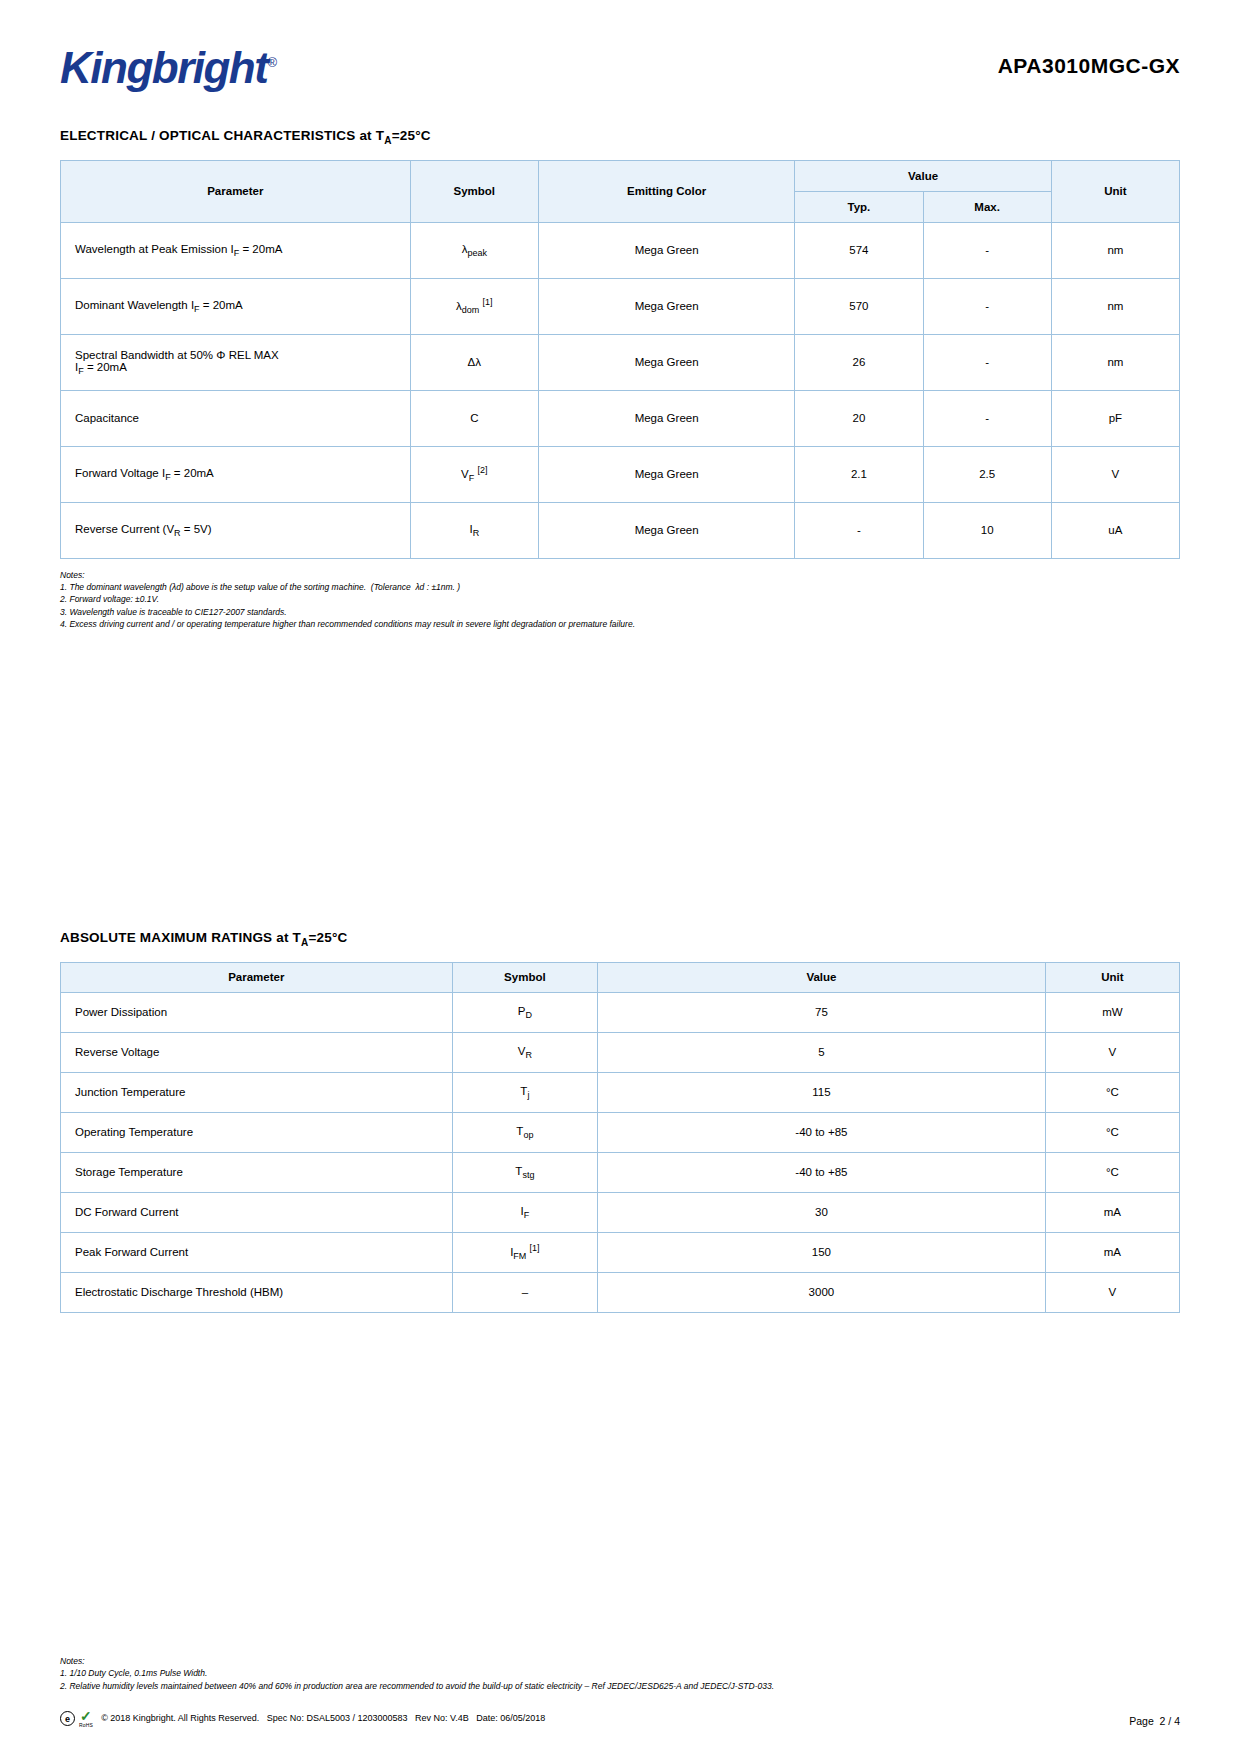Kingbright®
APA3010MGC-GX
ELECTRICAL / OPTICAL CHARACTERISTICS at TA=25°C
| Parameter | Symbol | Emitting Color | Value | Unit |
| --- | --- | --- | --- | --- |
| Typ. | Max. |
| Wavelength at Peak Emission I F = 20mA | λ peak | Mega Green | 574 | - | nm |
| Dominant Wavelength I F = 20mA | λ dom [1] | Mega Green | 570 | - | nm |
| Spectral Bandwidth at 50% Φ REL MAX I F = 20mA | Δλ | Mega Green | 26 | - | nm |
| Capacitance | C | Mega Green | 20 | - | pF |
| Forward Voltage I F = 20mA | V F [2] | Mega Green | 2.1 | 2.5 | V |
| Reverse Current (V R = 5V) | I R | Mega Green | - | 10 | uA |
Notes:
1. The dominant wavelength (λd) above is the setup value of the sorting machine. (Tolerance λd : ±1nm. )
2. Forward voltage: ±0.1V.
3. Wavelength value is traceable to CIE127-2007 standards.
4. Excess driving current and / or operating temperature higher than recommended conditions may result in severe light degradation or premature failure.
ABSOLUTE MAXIMUM RATINGS at TA=25°C
| Parameter | Symbol | Value | Unit |
| --- | --- | --- | --- |
| Power Dissipation | P D | 75 | mW |
| Reverse Voltage | V R | 5 | V |
| Junction Temperature | T j | 115 | °C |
| Operating Temperature | T op | -40 to +85 | °C |
| Storage Temperature | T stg | -40 to +85 | °C |
| DC Forward Current | I F | 30 | mA |
| Peak Forward Current | I FM [1] | 150 | mA |
| Electrostatic Discharge Threshold (HBM) | – | 3000 | V |
Notes:
1. 1/10 Duty Cycle, 0.1ms Pulse Width.
2. Relative humidity levels maintained between 40% and 60% in production area are recommended to avoid the build-up of static electricity – Ref JEDEC/JESD625-A and JEDEC/J-STD-033.
e ✓RoHS
© 2018 Kingbright. All Rights Reserved. Spec No: DSAL5003 / 1203000583 Rev No: V.4B Date: 06/05/2018
Page 2 / 4